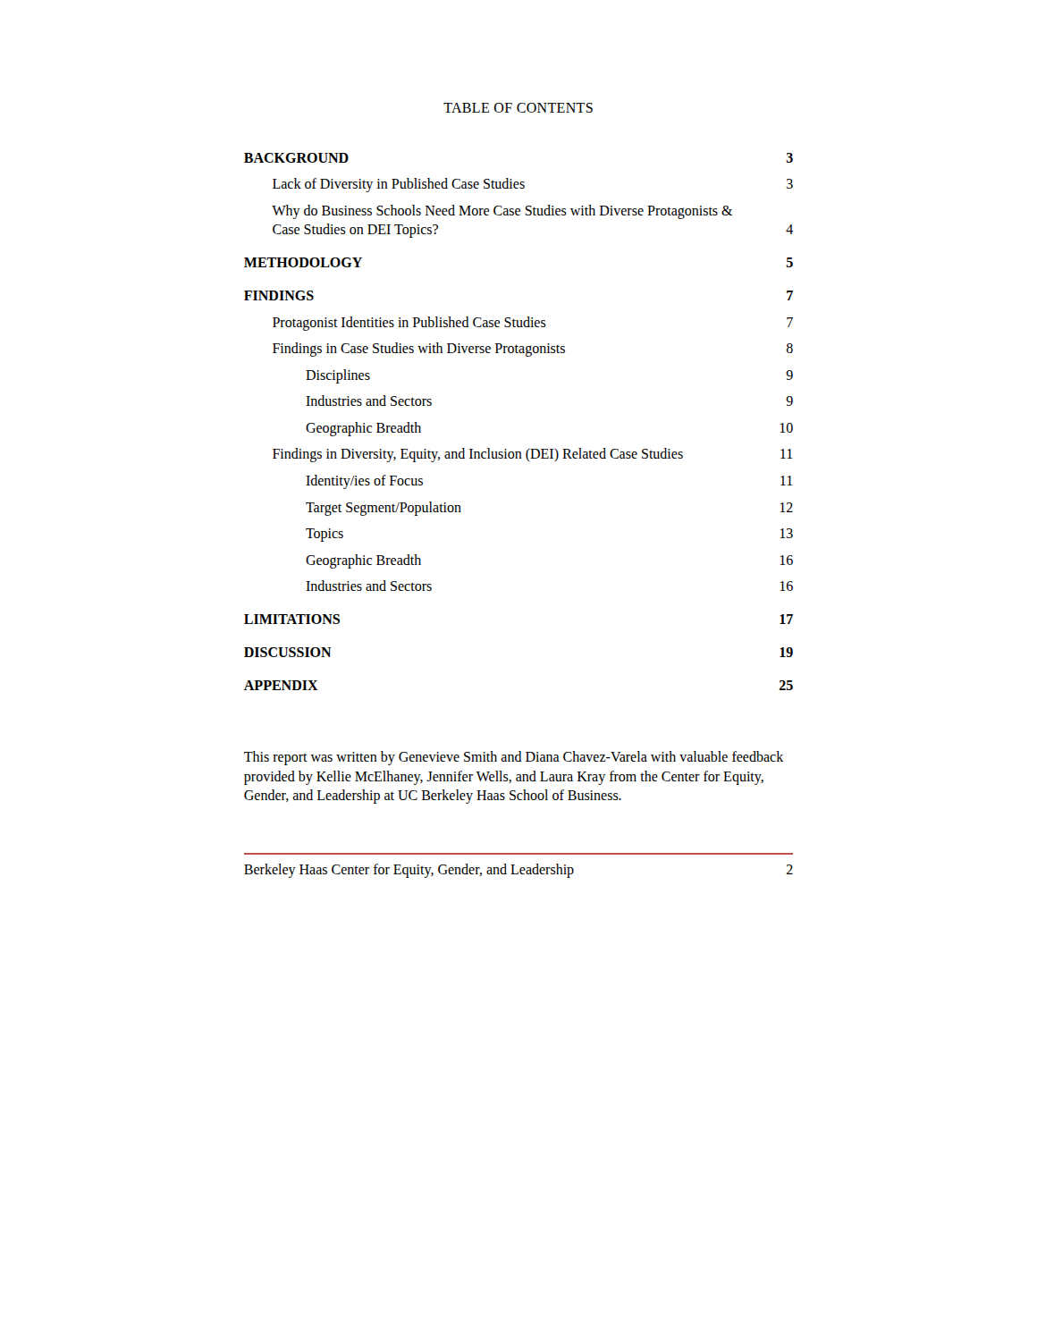TABLE OF CONTENTS
| BACKGROUND | 3 |
| Lack of Diversity in Published Case Studies | 3 |
| Why do Business Schools Need More Case Studies with Diverse Protagonists & Case Studies on DEI Topics? | 4 |
| METHODOLOGY | 5 |
| FINDINGS | 7 |
| Protagonist Identities in Published Case Studies | 7 |
| Findings in Case Studies with Diverse Protagonists | 8 |
| Disciplines | 9 |
| Industries and Sectors | 9 |
| Geographic Breadth | 10 |
| Findings in Diversity, Equity, and Inclusion (DEI) Related Case Studies | 11 |
| Identity/ies of Focus | 11 |
| Target Segment/Population | 12 |
| Topics | 13 |
| Geographic Breadth | 16 |
| Industries and Sectors | 16 |
| LIMITATIONS | 17 |
| DISCUSSION | 19 |
| APPENDIX | 25 |
This report was written by Genevieve Smith and Diana Chavez-Varela with valuable feedback provided by Kellie McElhaney, Jennifer Wells, and Laura Kray from the Center for Equity, Gender, and Leadership at UC Berkeley Haas School of Business.
Berkeley Haas Center for Equity, Gender, and Leadership 2